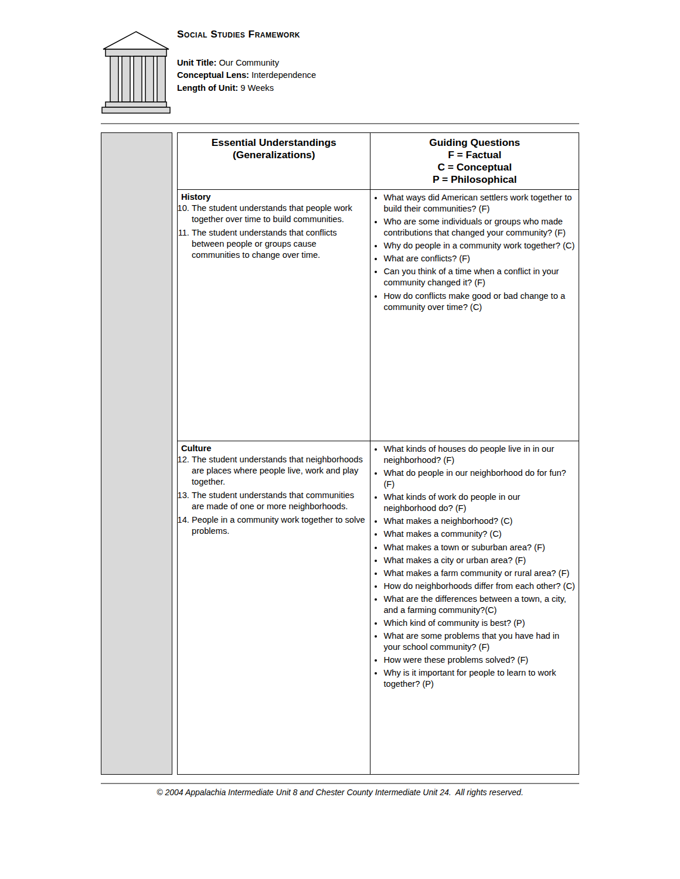Social Studies Framework
Unit Title: Our Community
Conceptual Lens: Interdependence
Length of Unit: 9 Weeks
| Essential Understandings (Generalizations) | Guiding Questions F = Factual C = Conceptual P = Philosophical |
| --- | --- |
| History The student understands that people work together over time to build communities. The student understands that conflicts between people or groups cause communities to change over time. | What ways did American settlers work together to build their communities? (F) Who are some individuals or groups who made contributions that changed your community? (F) Why do people in a community work together? (C) What are conflicts? (F) Can you think of a time when a conflict in your community changed it? (F) How do conflicts make good or bad change to a community over time? (C) |
| Culture The student understands that neighborhoods are places where people live, work and play together. The student understands that communities are made of one or more neighborhoods. People in a community work together to solve problems. | What kinds of houses do people live in in our neighborhood? (F) What do people in our neighborhood do for fun? (F) What kinds of work do people in our neighborhood do? (F) What makes a neighborhood? (C) What makes a community? (C) What makes a town or suburban area? (F) What makes a city or urban area? (F) What makes a farm community or rural area? (F) How do neighborhoods differ from each other? (C) What are the differences between a town, a city, and a farming community?(C) Which kind of community is best? (P) What are some problems that you have had in your school community? (F) How were these problems solved? (F) Why is it important for people to learn to work together? (P) |
© 2004 Appalachia Intermediate Unit 8 and Chester County Intermediate Unit 24. All rights reserved.